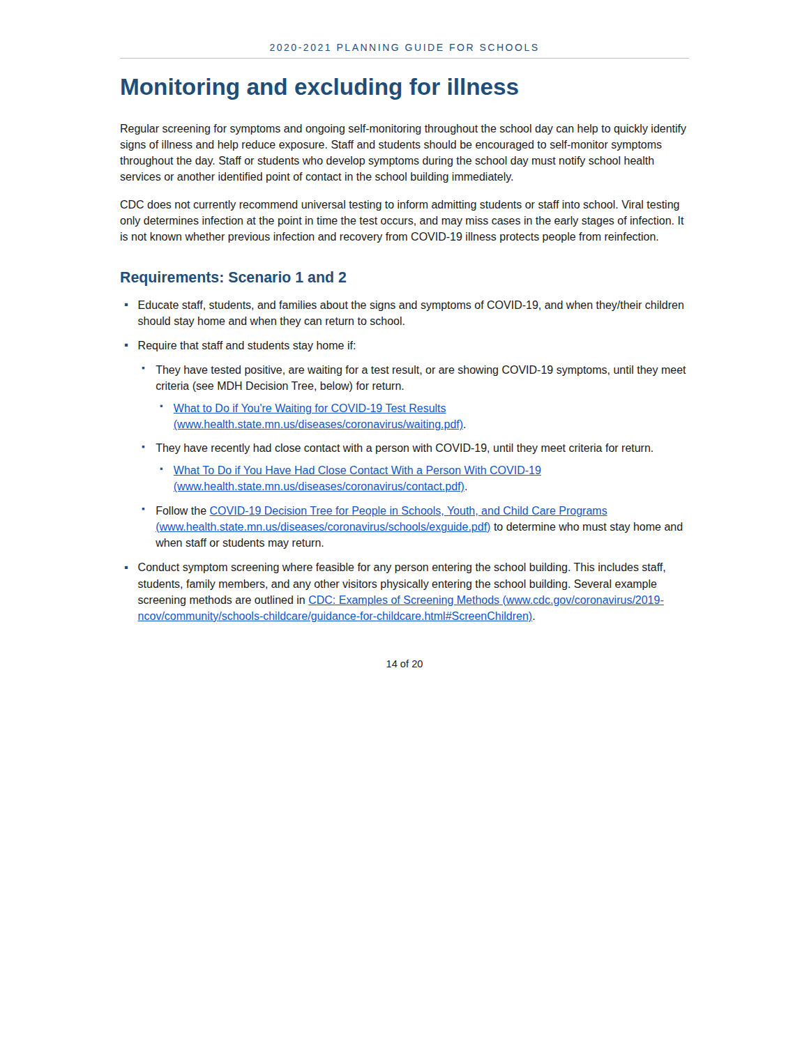2020-2021 PLANNING GUIDE FOR SCHOOLS
Monitoring and excluding for illness
Regular screening for symptoms and ongoing self-monitoring throughout the school day can help to quickly identify signs of illness and help reduce exposure. Staff and students should be encouraged to self-monitor symptoms throughout the day. Staff or students who develop symptoms during the school day must notify school health services or another identified point of contact in the school building immediately.
CDC does not currently recommend universal testing to inform admitting students or staff into school. Viral testing only determines infection at the point in time the test occurs, and may miss cases in the early stages of infection. It is not known whether previous infection and recovery from COVID-19 illness protects people from reinfection.
Requirements: Scenario 1 and 2
Educate staff, students, and families about the signs and symptoms of COVID-19, and when they/their children should stay home and when they can return to school.
Require that staff and students stay home if:
They have tested positive, are waiting for a test result, or are showing COVID-19 symptoms, until they meet criteria (see MDH Decision Tree, below) for return.
What to Do if You're Waiting for COVID-19 Test Results (www.health.state.mn.us/diseases/coronavirus/waiting.pdf).
They have recently had close contact with a person with COVID-19, until they meet criteria for return.
What To Do if You Have Had Close Contact With a Person With COVID-19 (www.health.state.mn.us/diseases/coronavirus/contact.pdf).
Follow the COVID-19 Decision Tree for People in Schools, Youth, and Child Care Programs (www.health.state.mn.us/diseases/coronavirus/schools/exguide.pdf) to determine who must stay home and when staff or students may return.
Conduct symptom screening where feasible for any person entering the school building. This includes staff, students, family members, and any other visitors physically entering the school building. Several example screening methods are outlined in CDC: Examples of Screening Methods (www.cdc.gov/coronavirus/2019-ncov/community/schools-childcare/guidance-for-childcare.html#ScreenChildren).
14 of 20